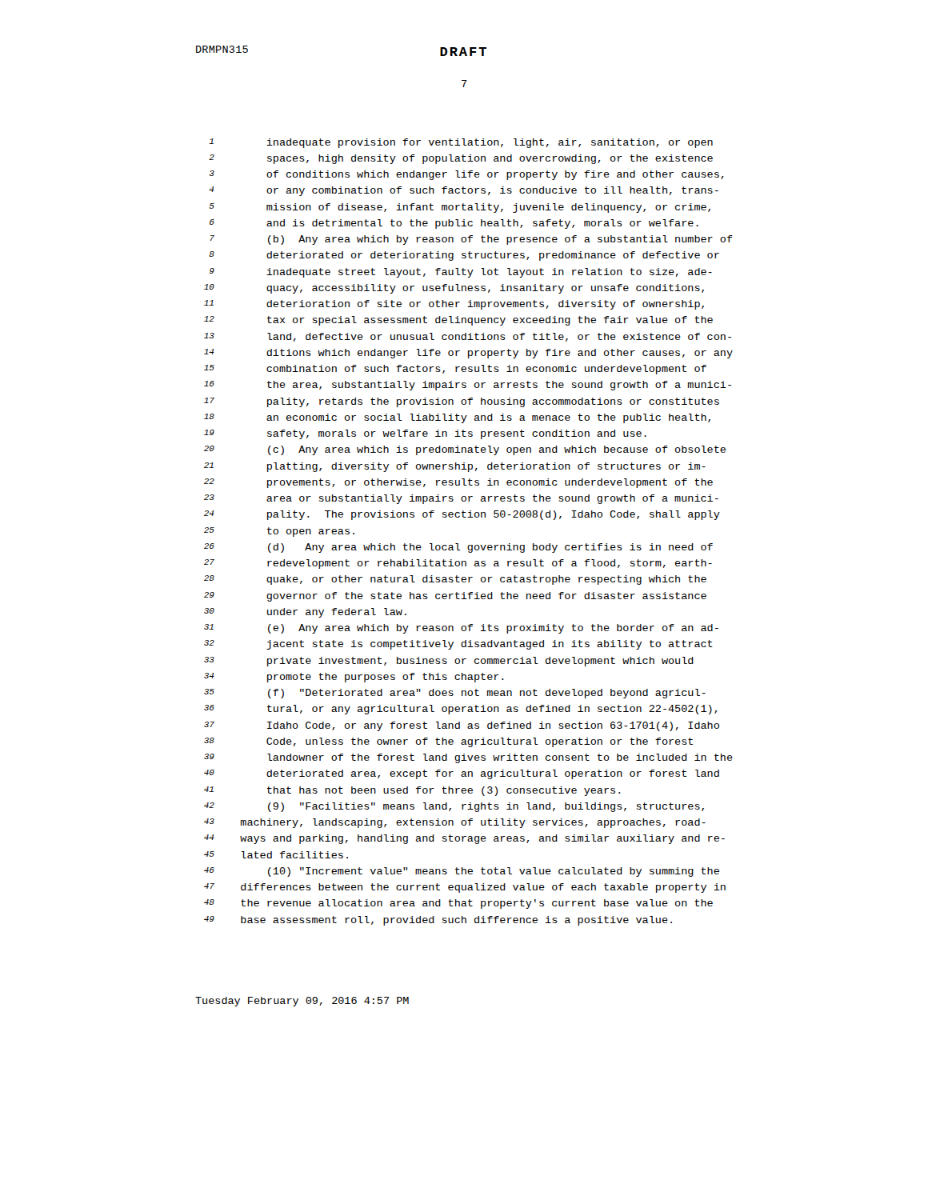DRMPN315
DRAFT
7
| 1 | inadequate provision for ventilation, light, air, sanitation, or open |
| 2 | spaces, high density of population and overcrowding, or the existence |
| 3 | of conditions which endanger life or property by fire and other causes, |
| 4 | or any combination of such factors, is conducive to ill health, trans- |
| 5 | mission of disease, infant mortality, juvenile delinquency, or crime, |
| 6 | and is detrimental to the public health, safety, morals or welfare. |
| 7 | (b) Any area which by reason of the presence of a substantial number of |
| 8 | deteriorated or deteriorating structures, predominance of defective or |
| 9 | inadequate street layout, faulty lot layout in relation to size, ade- |
| 10 | quacy, accessibility or usefulness, insanitary or unsafe conditions, |
| 11 | deterioration of site or other improvements, diversity of ownership, |
| 12 | tax or special assessment delinquency exceeding the fair value of the |
| 13 | land, defective or unusual conditions of title, or the existence of con- |
| 14 | ditions which endanger life or property by fire and other causes, or any |
| 15 | combination of such factors, results in economic underdevelopment of |
| 16 | the area, substantially impairs or arrests the sound growth of a munici- |
| 17 | pality, retards the provision of housing accommodations or constitutes |
| 18 | an economic or social liability and is a menace to the public health, |
| 19 | safety, morals or welfare in its present condition and use. |
| 20 | (c) Any area which is predominately open and which because of obsolete |
| 21 | platting, diversity of ownership, deterioration of structures or im- |
| 22 | provements, or otherwise, results in economic underdevelopment of the |
| 23 | area or substantially impairs or arrests the sound growth of a munici- |
| 24 | pality. The provisions of section 50-2008(d), Idaho Code, shall apply |
| 25 | to open areas. |
| 26 | (d) Any area which the local governing body certifies is in need of |
| 27 | redevelopment or rehabilitation as a result of a flood, storm, earth- |
| 28 | quake, or other natural disaster or catastrophe respecting which the |
| 29 | governor of the state has certified the need for disaster assistance |
| 30 | under any federal law. |
| 31 | (e) Any area which by reason of its proximity to the border of an ad- |
| 32 | jacent state is competitively disadvantaged in its ability to attract |
| 33 | private investment, business or commercial development which would |
| 34 | promote the purposes of this chapter. |
| 35 | (f) "Deteriorated area" does not mean not developed beyond agricul- |
| 36 | tural, or any agricultural operation as defined in section 22-4502(1), |
| 37 | Idaho Code, or any forest land as defined in section 63-1701(4), Idaho |
| 38 | Code, unless the owner of the agricultural operation or the forest |
| 39 | landowner of the forest land gives written consent to be included in the |
| 40 | deteriorated area, except for an agricultural operation or forest land |
| 41 | that has not been used for three (3) consecutive years. |
| 42 | (9) "Facilities" means land, rights in land, buildings, structures, |
| 43 | machinery, landscaping, extension of utility services, approaches, road- |
| 44 | ways and parking, handling and storage areas, and similar auxiliary and re- |
| 45 | lated facilities. |
| 46 | (10) "Increment value" means the total value calculated by summing the |
| 47 | differences between the current equalized value of each taxable property in |
| 48 | the revenue allocation area and that property's current base value on the |
| 49 | base assessment roll, provided such difference is a positive value. |
Tuesday February 09, 2016 4:57 PM